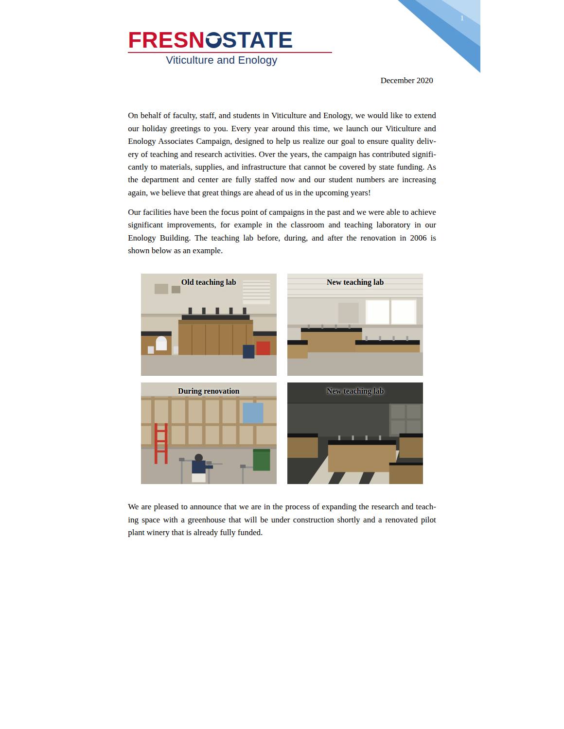1
FRESN STATE
Viticulture and Enology
December 2020
On behalf of faculty, staff, and students in Viticulture and Enology, we would like to extend our holiday greetings to you. Every year around this time, we launch our Viticulture and Enology Associates Campaign, designed to help us realize our goal to ensure quality delivery of teaching and research activities. Over the years, the campaign has contributed significantly to materials, supplies, and infrastructure that cannot be covered by state funding. As the department and center are fully staffed now and our student numbers are increasing again, we believe that great things are ahead of us in the upcoming years!
Our facilities have been the focus point of campaigns in the past and we were able to achieve significant improvements, for example in the classroom and teaching laboratory in our Enology Building. The teaching lab before, during, and after the renovation in 2006 is shown below as an example.
Old teaching lab
New teaching lab
During renovation
New teaching lab
We are pleased to announce that we are in the process of expanding the research and teaching space with a greenhouse that will be under construction shortly and a renovated pilot plant winery that is already fully funded.